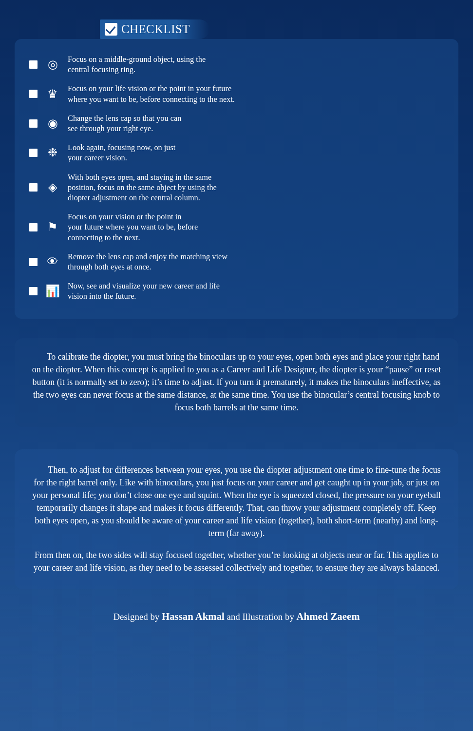CHECKLIST
◎ Focus on a middle-ground object, using the
central focusing ring.
♛ Focus on your life vision or the point in your future
where you want to be, before connecting to the next.
◉ Change the lens cap so that you can
see through your right eye.
❉ Look again, focusing now, on just
your career vision.
◈ With both eyes open, and staying in the same
position, focus on the same object by using the
diopter adjustment on the central column.
⚑ Focus on your vision or the point in
your future where you want to be, before
connecting to the next.
👁 Remove the lens cap and enjoy the matching view
through both eyes at once.
📊 Now, see and visualize your new career and life
vision into the future.
To calibrate the diopter, you must bring the binoculars up to your eyes, open both eyes and place your right hand on the diopter. When this concept is applied to you as a Career and Life Designer, the diopter is your “pause” or reset button (it is normally set to zero); it’s time to adjust. If you turn it prematurely, it makes the binoculars ineffective, as the two eyes can never focus at the same distance, at the same time. You use the binocular’s central focusing knob to focus both barrels at the same time.
Then, to adjust for differences between your eyes, you use the diopter adjustment one time to fine-tune the focus for the right barrel only. Like with binoculars, you just focus on your career and get caught up in your job, or just on your personal life; you don’t close one eye and squint. When the eye is squeezed closed, the pressure on your eyeball temporarily changes it shape and makes it focus differently. That, can throw your adjustment completely off. Keep both eyes open, as you should be aware of your career and life vision (together), both short-term (nearby) and long-term (far away).
From then on, the two sides will stay focused together, whether you’re looking at objects near or far. This applies to your career and life vision, as they need to be assessed collectively and together, to ensure they are always balanced.
Designed by Hassan Akmal and Illustration by Ahmed Zaeem